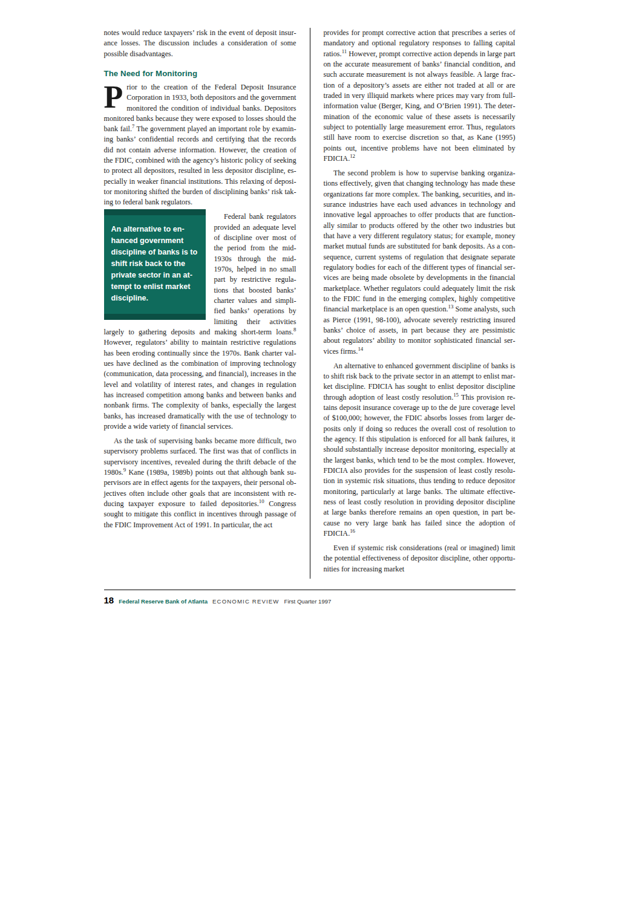notes would reduce taxpayers’ risk in the event of deposit insurance losses. The discussion includes a consideration of some possible disadvantages.
The Need for Monitoring
P
rior to the creation of the Federal Deposit Insurance Corporation in 1933, both depositors and the government monitored the condition of individual banks. Depositors monitored banks because they were exposed to losses should the bank fail.7 The government played an important role by examining banks’ confidential records and certifying that the records did not contain adverse information. However, the creation of the FDIC, combined with the agency’s historic policy of seeking to protect all depositors, resulted in less depositor discipline, especially in weaker financial institutions. This relaxing of depositor monitoring shifted the burden of disciplining banks’ risk taking to federal bank regulators.
An alternative to enhanced government discipline of banks is to shift risk back to the private sector in an attempt to enlist market discipline.
Federal bank regulators provided an adequate level of discipline over most of the period from the mid-1930s through the mid-1970s, helped in no small part by restrictive regulations that boosted banks’ charter values and simplified banks’ operations by limiting their activities largely to gathering deposits and making short-term loans.8 However, regulators’ ability to maintain restrictive regulations has been eroding continually since the 1970s. Bank charter values have declined as the combination of improving technology (communication, data processing, and financial), increases in the level and volatility of interest rates, and changes in regulation has increased competition among banks and between banks and nonbank firms. The complexity of banks, especially the largest banks, has increased dramatically with the use of technology to provide a wide variety of financial services.
As the task of supervising banks became more difficult, two supervisory problems surfaced. The first was that of conflicts in supervisory incentives, revealed during the thrift debacle of the 1980s.9 Kane (1989a, 1989b) points out that although bank supervisors are in effect agents for the taxpayers, their personal objectives often include other goals that are inconsistent with reducing taxpayer exposure to failed depositories.10 Congress sought to mitigate this conflict in incentives through passage of the FDIC Improvement Act of 1991. In particular, the act
provides for prompt corrective action that prescribes a series of mandatory and optional regulatory responses to falling capital ratios.11 However, prompt corrective action depends in large part on the accurate measurement of banks’ financial condition, and such accurate measurement is not always feasible. A large fraction of a depository’s assets are either not traded at all or are traded in very illiquid markets where prices may vary from full-information value (Berger, King, and O’Brien 1991). The determination of the economic value of these assets is necessarily subject to potentially large measurement error. Thus, regulators still have room to exercise discretion so that, as Kane (1995) points out, incentive problems have not been eliminated by FDICIA.12
The second problem is how to supervise banking organizations effectively, given that changing technology has made these organizations far more complex. The banking, securities, and insurance industries have each used advances in technology and innovative legal approaches to offer products that are functionally similar to products offered by the other two industries but that have a very different regulatory status; for example, money market mutual funds are substituted for bank deposits. As a consequence, current systems of regulation that designate separate regulatory bodies for each of the different types of financial services are being made obsolete by developments in the financial marketplace. Whether regulators could adequately limit the risk to the FDIC fund in the emerging complex, highly competitive financial marketplace is an open question.13 Some analysts, such as Pierce (1991, 98-100), advocate severely restricting insured banks’ choice of assets, in part because they are pessimistic about regulators’ ability to monitor sophisticated financial services firms.14
An alternative to enhanced government discipline of banks is to shift risk back to the private sector in an attempt to enlist market discipline. FDICIA has sought to enlist depositor discipline through adoption of least costly resolution.15 This provision retains deposit insurance coverage up to the de jure coverage level of $100,000; however, the FDIC absorbs losses from larger deposits only if doing so reduces the overall cost of resolution to the agency. If this stipulation is enforced for all bank failures, it should substantially increase depositor monitoring, especially at the largest banks, which tend to be the most complex. However, FDICIA also provides for the suspension of least costly resolution in systemic risk situations, thus tending to reduce depositor monitoring, particularly at large banks. The ultimate effectiveness of least costly resolution in providing depositor discipline at large banks therefore remains an open question, in part because no very large bank has failed since the adoption of FDICIA.16
Even if systemic risk considerations (real or imagined) limit the potential effectiveness of depositor discipline, other opportunities for increasing market
18 Federal Reserve Bank of Atlanta Economic Review First Quarter 1997